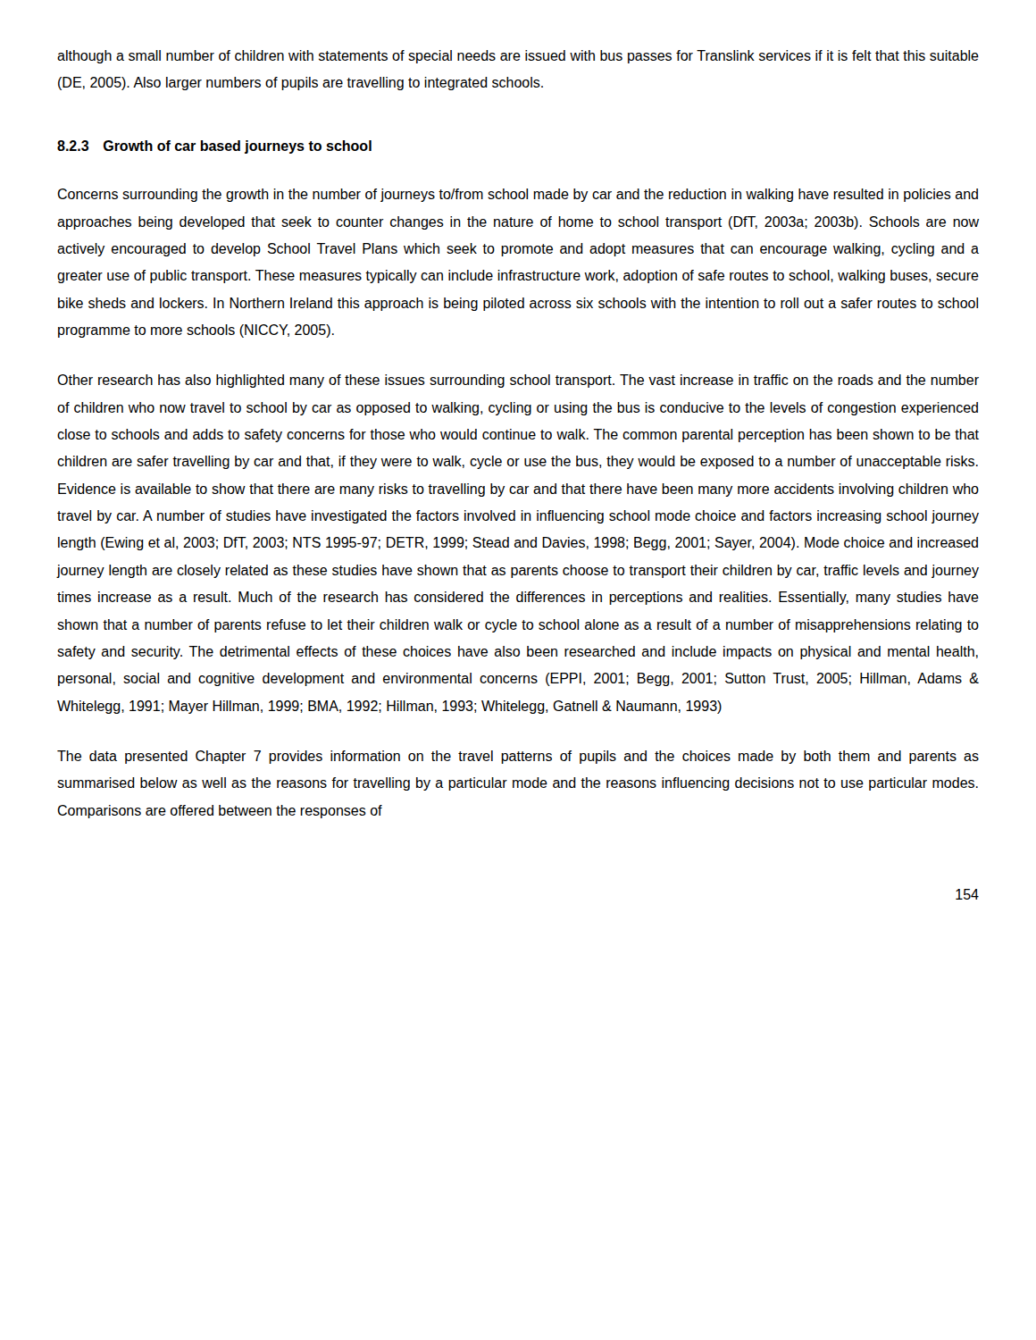although a small number of children with statements of special needs are issued with bus passes for Translink services if it is felt that this suitable (DE, 2005). Also larger numbers of pupils are travelling to integrated schools.
8.2.3 Growth of car based journeys to school
Concerns surrounding the growth in the number of journeys to/from school made by car and the reduction in walking have resulted in policies and approaches being developed that seek to counter changes in the nature of home to school transport (DfT, 2003a; 2003b). Schools are now actively encouraged to develop School Travel Plans which seek to promote and adopt measures that can encourage walking, cycling and a greater use of public transport. These measures typically can include infrastructure work, adoption of safe routes to school, walking buses, secure bike sheds and lockers. In Northern Ireland this approach is being piloted across six schools with the intention to roll out a safer routes to school programme to more schools (NICCY, 2005).
Other research has also highlighted many of these issues surrounding school transport. The vast increase in traffic on the roads and the number of children who now travel to school by car as opposed to walking, cycling or using the bus is conducive to the levels of congestion experienced close to schools and adds to safety concerns for those who would continue to walk. The common parental perception has been shown to be that children are safer travelling by car and that, if they were to walk, cycle or use the bus, they would be exposed to a number of unacceptable risks. Evidence is available to show that there are many risks to travelling by car and that there have been many more accidents involving children who travel by car. A number of studies have investigated the factors involved in influencing school mode choice and factors increasing school journey length (Ewing et al, 2003; DfT, 2003; NTS 1995-97; DETR, 1999; Stead and Davies, 1998; Begg, 2001; Sayer, 2004). Mode choice and increased journey length are closely related as these studies have shown that as parents choose to transport their children by car, traffic levels and journey times increase as a result. Much of the research has considered the differences in perceptions and realities. Essentially, many studies have shown that a number of parents refuse to let their children walk or cycle to school alone as a result of a number of misapprehensions relating to safety and security. The detrimental effects of these choices have also been researched and include impacts on physical and mental health, personal, social and cognitive development and environmental concerns (EPPI, 2001; Begg, 2001; Sutton Trust, 2005; Hillman, Adams & Whitelegg, 1991; Mayer Hillman, 1999; BMA, 1992; Hillman, 1993; Whitelegg, Gatnell & Naumann, 1993)
The data presented Chapter 7 provides information on the travel patterns of pupils and the choices made by both them and parents as summarised below as well as the reasons for travelling by a particular mode and the reasons influencing decisions not to use particular modes. Comparisons are offered between the responses of
154